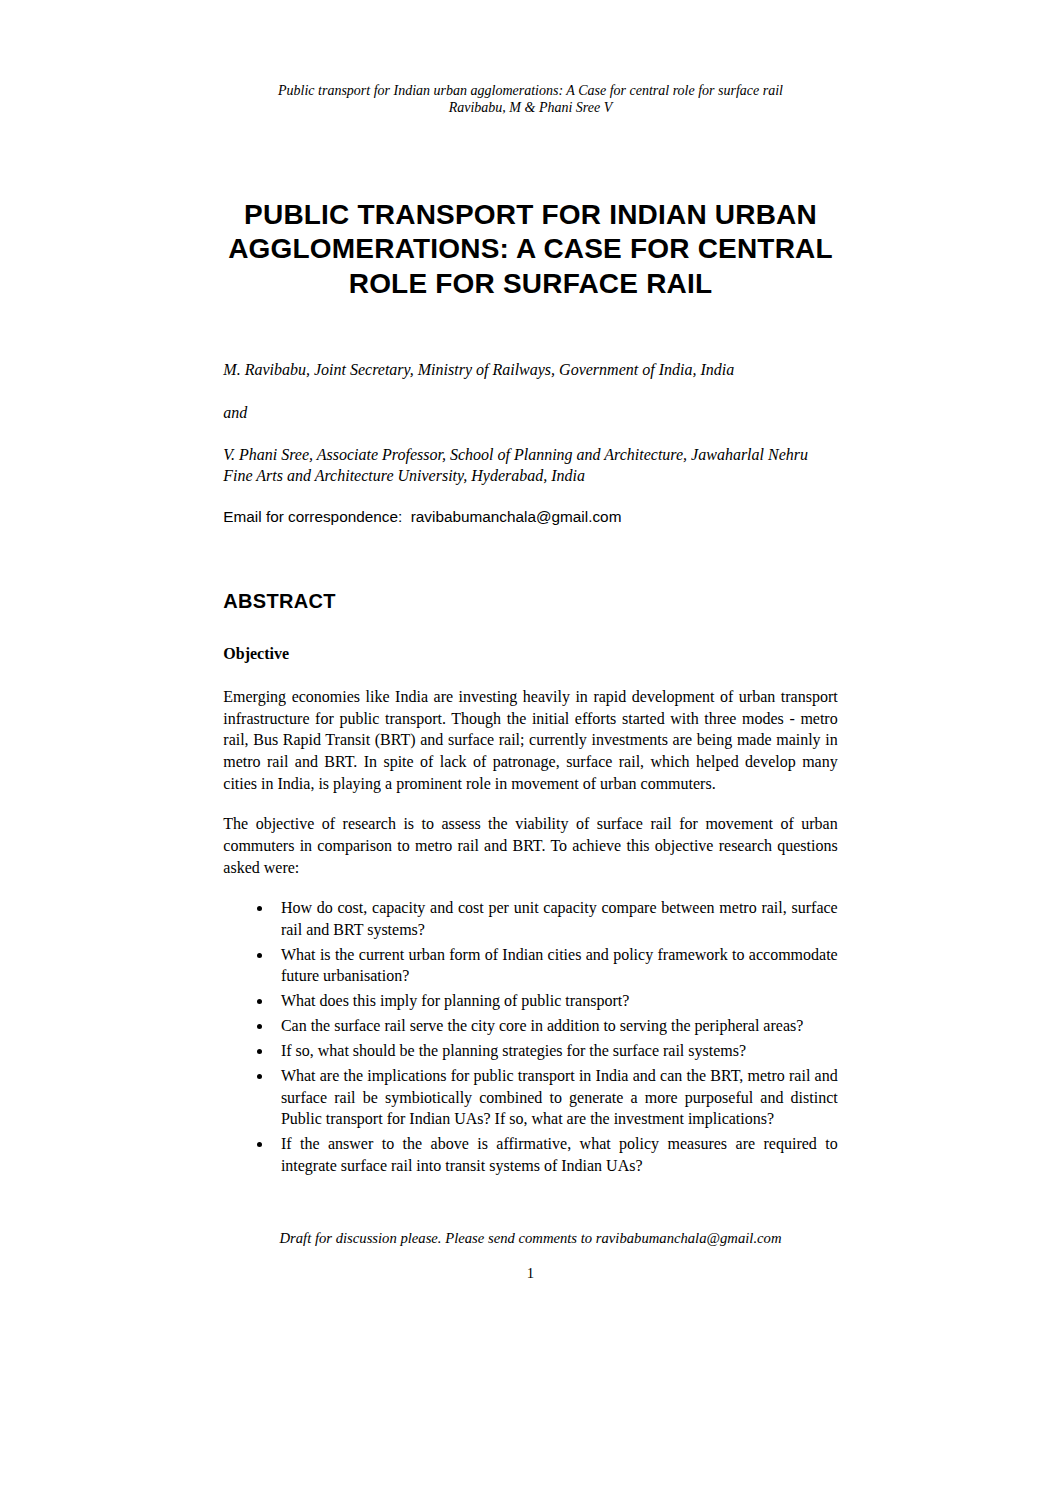Public transport for Indian urban agglomerations: A Case for central role for surface rail
Ravibabu, M & Phani Sree V
PUBLIC TRANSPORT FOR INDIAN URBAN AGGLOMERATIONS: A CASE FOR CENTRAL ROLE FOR SURFACE RAIL
M. Ravibabu, Joint Secretary, Ministry of Railways, Government of India, India
and
V. Phani Sree, Associate Professor, School of Planning and Architecture, Jawaharlal Nehru Fine Arts and Architecture University, Hyderabad, India
Email for correspondence: ravibabumanchala@gmail.com
ABSTRACT
Objective
Emerging economies like India are investing heavily in rapid development of urban transport infrastructure for public transport. Though the initial efforts started with three modes - metro rail, Bus Rapid Transit (BRT) and surface rail; currently investments are being made mainly in metro rail and BRT. In spite of lack of patronage, surface rail, which helped develop many cities in India, is playing a prominent role in movement of urban commuters.
The objective of research is to assess the viability of surface rail for movement of urban commuters in comparison to metro rail and BRT. To achieve this objective research questions asked were:
How do cost, capacity and cost per unit capacity compare between metro rail, surface rail and BRT systems?
What is the current urban form of Indian cities and policy framework to accommodate future urbanisation?
What does this imply for planning of public transport?
Can the surface rail serve the city core in addition to serving the peripheral areas?
If so, what should be the planning strategies for the surface rail systems?
What are the implications for public transport in India and can the BRT, metro rail and surface rail be symbiotically combined to generate a more purposeful and distinct Public transport for Indian UAs? If so, what are the investment implications?
If the answer to the above is affirmative, what policy measures are required to integrate surface rail into transit systems of Indian UAs?
Draft for discussion please. Please send comments to ravibabumanchala@gmail.com
1